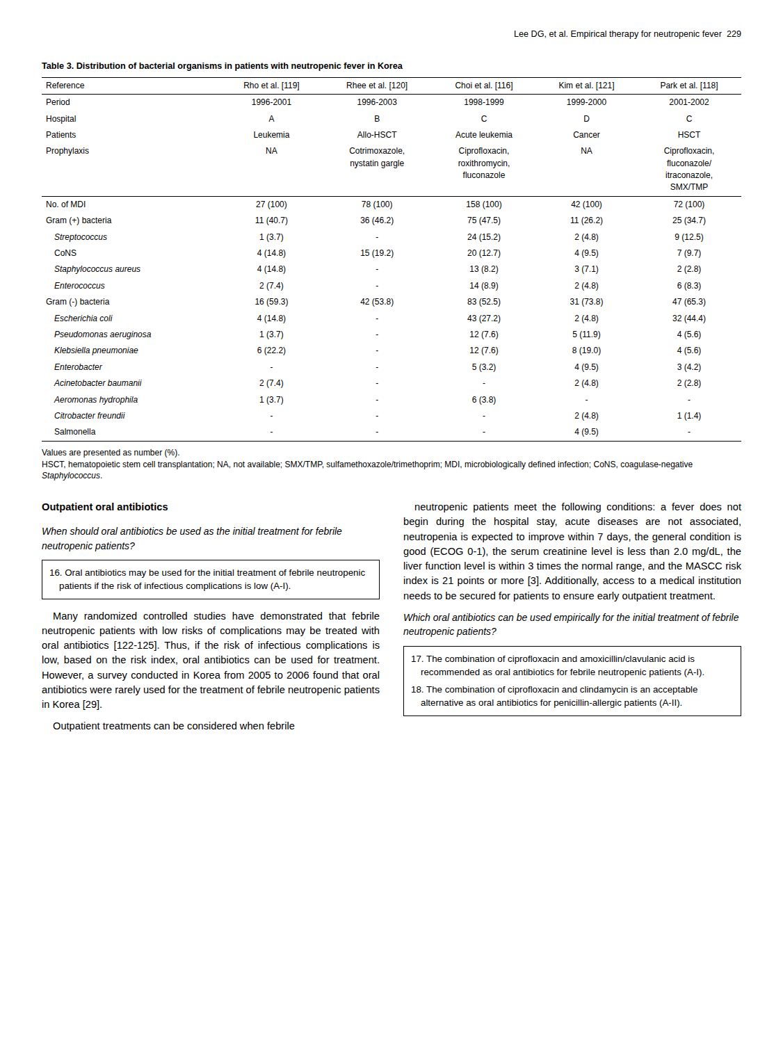Lee DG, et al. Empirical therapy for neutropenic fever 229
Table 3. Distribution of bacterial organisms in patients with neutropenic fever in Korea
| Reference | Rho et al. [119] | Rhee et al. [120] | Choi et al. [116] | Kim et al. [121] | Park et al. [118] |
| --- | --- | --- | --- | --- | --- |
| Period | 1996-2001 | 1996-2003 | 1998-1999 | 1999-2000 | 2001-2002 |
| Hospital | A | B | C | D | C |
| Patients | Leukemia | Allo-HSCT | Acute leukemia | Cancer | HSCT |
| Prophylaxis | NA | Cotrimoxazole, nystatin gargle | Ciprofloxacin, roxithromycin, fluconazole | NA | Ciprofloxacin, fluconazole/ itraconazole, SMX/TMP |
| No. of MDI | 27 (100) | 78 (100) | 158 (100) | 42 (100) | 72 (100) |
| Gram (+) bacteria | 11 (40.7) | 36 (46.2) | 75 (47.5) | 11 (26.2) | 25 (34.7) |
| Streptococcus | 1 (3.7) | - | 24 (15.2) | 2 (4.8) | 9 (12.5) |
| CoNS | 4 (14.8) | 15 (19.2) | 20 (12.7) | 4 (9.5) | 7 (9.7) |
| Staphylococcus aureus | 4 (14.8) | - | 13 (8.2) | 3 (7.1) | 2 (2.8) |
| Enterococcus | 2 (7.4) | - | 14 (8.9) | 2 (4.8) | 6 (8.3) |
| Gram (-) bacteria | 16 (59.3) | 42 (53.8) | 83 (52.5) | 31 (73.8) | 47 (65.3) |
| Escherichia coli | 4 (14.8) | - | 43 (27.2) | 2 (4.8) | 32 (44.4) |
| Pseudomonas aeruginosa | 1 (3.7) | - | 12 (7.6) | 5 (11.9) | 4 (5.6) |
| Klebsiella pneumoniae | 6 (22.2) | - | 12 (7.6) | 8 (19.0) | 4 (5.6) |
| Enterobacter | - | - | 5 (3.2) | 4 (9.5) | 3 (4.2) |
| Acinetobacter baumanii | 2 (7.4) | - | - | 2 (4.8) | 2 (2.8) |
| Aeromonas hydrophila | 1 (3.7) | - | 6 (3.8) | - | - |
| Citrobacter freundii | - | - | - | 2 (4.8) | 1 (1.4) |
| Salmonella | - | - | - | 4 (9.5) | - |
Values are presented as number (%).
HSCT, hematopoietic stem cell transplantation; NA, not available; SMX/TMP, sulfamethoxazole/trimethoprim; MDI, microbiologically defined infection; CoNS, coagulase-negative Staphylococcus.
Outpatient oral antibiotics
When should oral antibiotics be used as the initial treatment for febrile neutropenic patients?
16. Oral antibiotics may be used for the initial treatment of febrile neutropenic patients if the risk of infectious complications is low (A-I).
Many randomized controlled studies have demonstrated that febrile neutropenic patients with low risks of complications may be treated with oral antibiotics [122-125]. Thus, if the risk of infectious complications is low, based on the risk index, oral antibiotics can be used for treatment. However, a survey conducted in Korea from 2005 to 2006 found that oral antibiotics were rarely used for the treatment of febrile neutropenic patients in Korea [29].
Outpatient treatments can be considered when febrile
neutropenic patients meet the following conditions: a fever does not begin during the hospital stay, acute diseases are not associated, neutropenia is expected to improve within 7 days, the general condition is good (ECOG 0-1), the serum creatinine level is less than 2.0 mg/dL, the liver function level is within 3 times the normal range, and the MASCC risk index is 21 points or more [3]. Additionally, access to a medical institution needs to be secured for patients to ensure early outpatient treatment.
Which oral antibiotics can be used empirically for the initial treatment of febrile neutropenic patients?
17. The combination of ciprofloxacin and amoxicillin/clavulanic acid is recommended as oral antibiotics for febrile neutropenic patients (A-I).
18. The combination of ciprofloxacin and clindamycin is an acceptable alternative as oral antibiotics for penicillin-allergic patients (A-II).